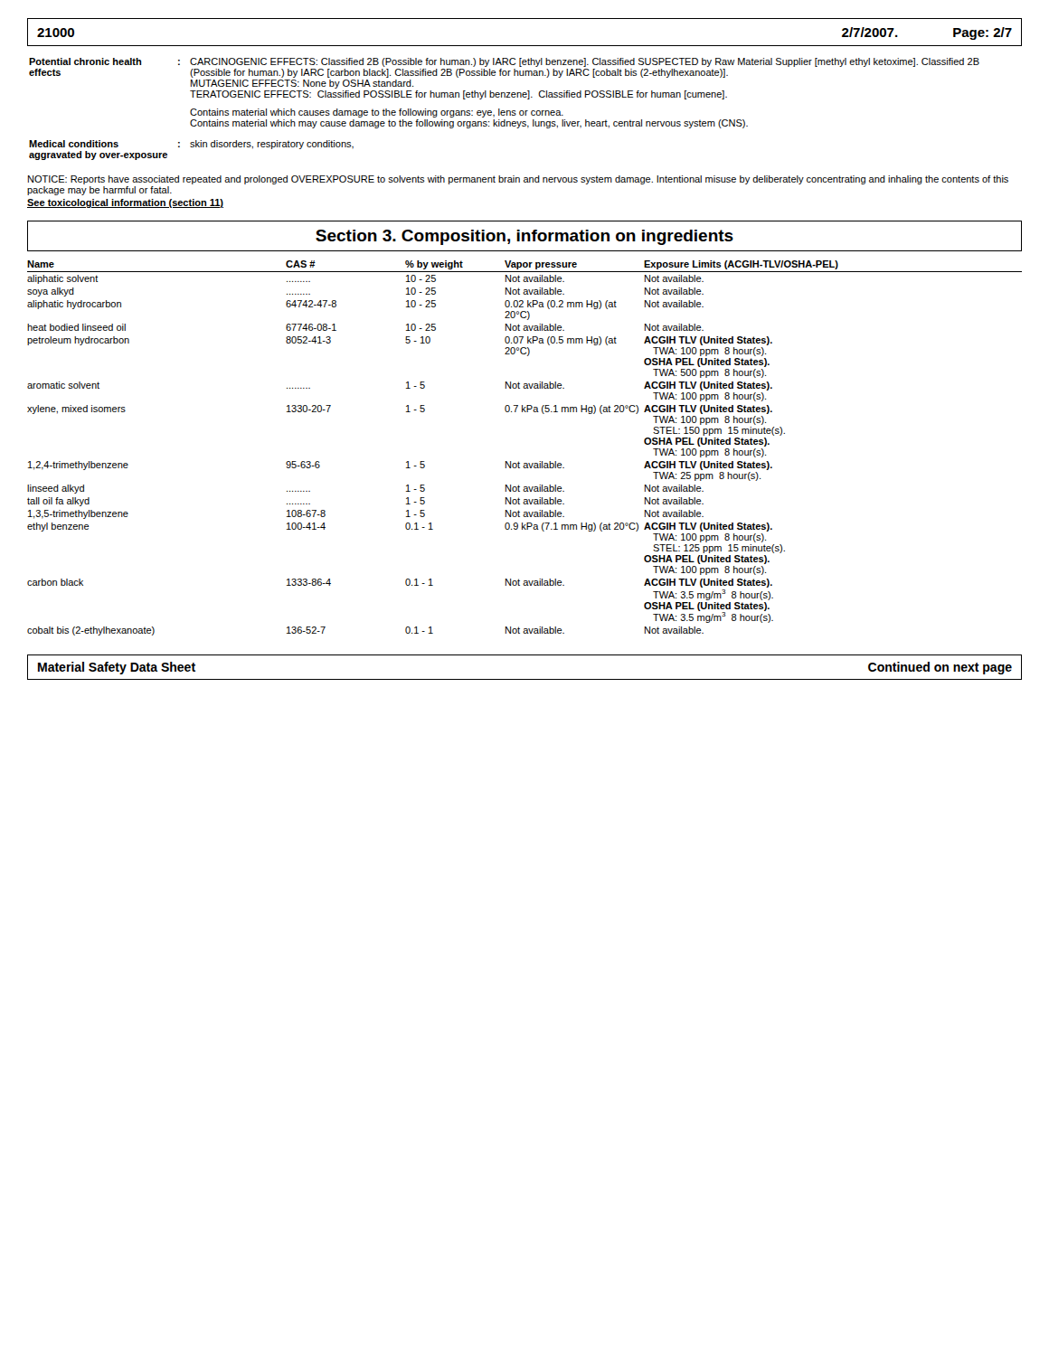21000 2/7/2007. Page: 2/7
| Potential chronic health effects | : | CARCINOGENIC EFFECTS: Classified 2B (Possible for human.) by IARC [ethyl benzene]. Classified SUSPECTED by Raw Material Supplier [methyl ethyl ketoxime]. Classified 2B (Possible for human.) by IARC [carbon black]. Classified 2B (Possible for human.) by IARC [cobalt bis (2-ethylhexanoate)]. MUTAGENIC EFFECTS: None by OSHA standard. TERATOGENIC EFFECTS: Classified POSSIBLE for human [ethyl benzene]. Classified POSSIBLE for human [cumene]. Contains material which causes damage to the following organs: eye, lens or cornea. Contains material which may cause damage to the following organs: kidneys, lungs, liver, heart, central nervous system (CNS). |
| Medical conditions aggravated by over-exposure | : | skin disorders, respiratory conditions, |
NOTICE: Reports have associated repeated and prolonged OVEREXPOSURE to solvents with permanent brain and nervous system damage. Intentional misuse by deliberately concentrating and inhaling the contents of this package may be harmful or fatal.
See toxicological information (section 11)
Section 3. Composition, information on ingredients
| Name | CAS # | % by weight | Vapor pressure | Exposure Limits (ACGIH-TLV/OSHA-PEL) |
| --- | --- | --- | --- | --- |
| aliphatic solvent | ......... | 10 - 25 | Not available. | Not available. |
| soya alkyd | ......... | 10 - 25 | Not available. | Not available. |
| aliphatic hydrocarbon | 64742-47-8 | 10 - 25 | 0.02 kPa (0.2 mm Hg) (at 20°C) | Not available. |
| heat bodied linseed oil | 67746-08-1 | 10 - 25 | Not available. | Not available. |
| petroleum hydrocarbon | 8052-41-3 | 5 - 10 | 0.07 kPa (0.5 mm Hg) (at 20°C) | ACGIH TLV (United States). TWA: 100 ppm 8 hour(s). OSHA PEL (United States). TWA: 500 ppm 8 hour(s). |
| aromatic solvent | ......... | 1 - 5 | Not available. | ACGIH TLV (United States). TWA: 100 ppm 8 hour(s). |
| xylene, mixed isomers | 1330-20-7 | 1 - 5 | 0.7 kPa (5.1 mm Hg) (at 20°C) | ACGIH TLV (United States). TWA: 100 ppm 8 hour(s). STEL: 150 ppm 15 minute(s). OSHA PEL (United States). TWA: 100 ppm 8 hour(s). |
| 1,2,4-trimethylbenzene | 95-63-6 | 1 - 5 | Not available. | ACGIH TLV (United States). TWA: 25 ppm 8 hour(s). |
| linseed alkyd | ......... | 1 - 5 | Not available. | Not available. |
| tall oil fa alkyd | ......... | 1 - 5 | Not available. | Not available. |
| 1,3,5-trimethylbenzene | 108-67-8 | 1 - 5 | Not available. | Not available. |
| ethyl benzene | 100-41-4 | 0.1 - 1 | 0.9 kPa (7.1 mm Hg) (at 20°C) | ACGIH TLV (United States). TWA: 100 ppm 8 hour(s). STEL: 125 ppm 15 minute(s). OSHA PEL (United States). TWA: 100 ppm 8 hour(s). |
| carbon black | 1333-86-4 | 0.1 - 1 | Not available. | ACGIH TLV (United States). TWA: 3.5 mg/m 3 8 hour(s). OSHA PEL (United States). TWA: 3.5 mg/m 3 8 hour(s). |
| cobalt bis (2-ethylhexanoate) | 136-52-7 | 0.1 - 1 | Not available. | Not available. |
Material Safety Data Sheet Continued on next page